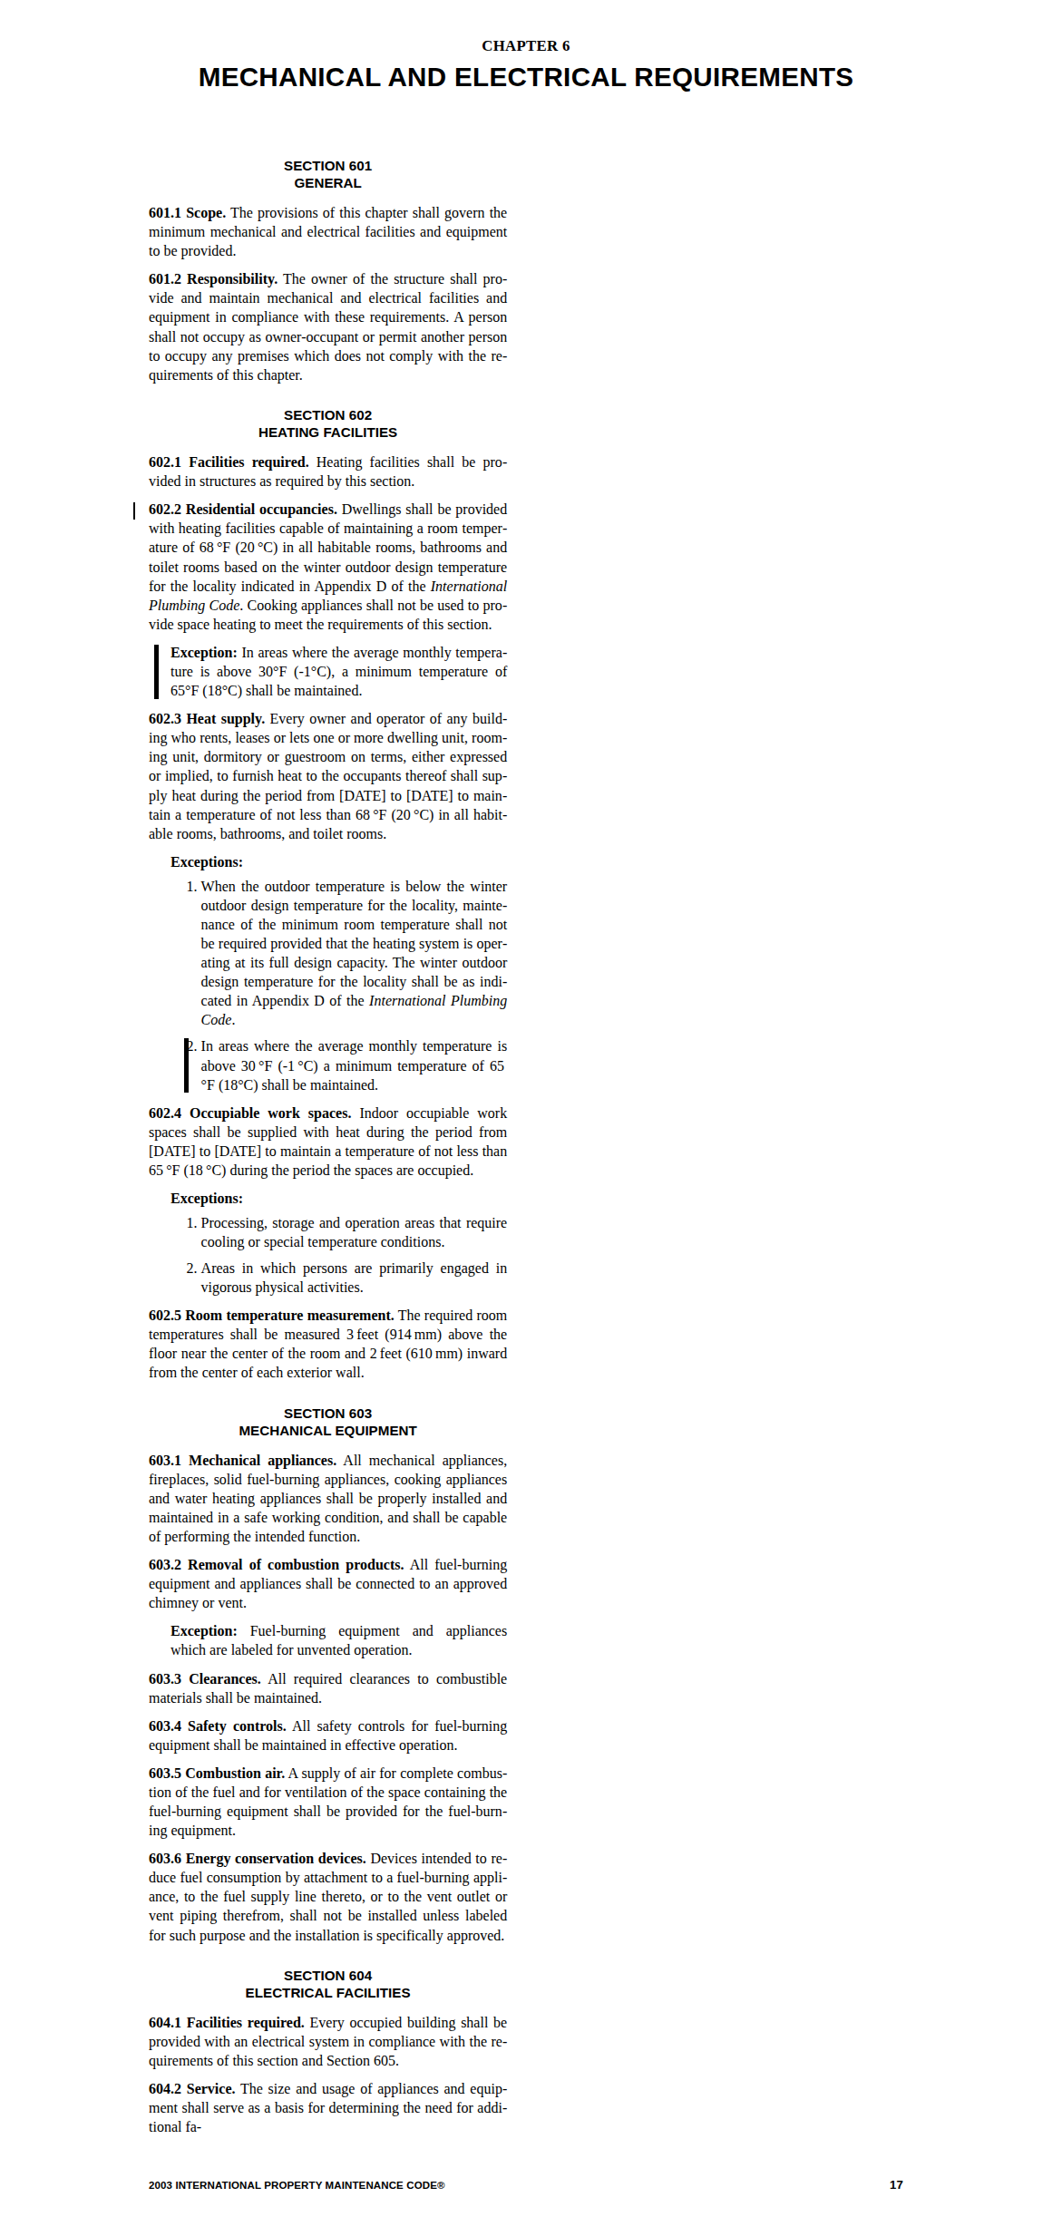CHAPTER 6
MECHANICAL AND ELECTRICAL REQUIREMENTS
SECTION 601
GENERAL
601.1 Scope. The provisions of this chapter shall govern the minimum mechanical and electrical facilities and equipment to be provided.
601.2 Responsibility. The owner of the structure shall provide and maintain mechanical and electrical facilities and equipment in compliance with these requirements. A person shall not occupy as owner-occupant or permit another person to occupy any premises which does not comply with the requirements of this chapter.
SECTION 602
HEATING FACILITIES
602.1 Facilities required. Heating facilities shall be provided in structures as required by this section.
602.2 Residential occupancies. Dwellings shall be provided with heating facilities capable of maintaining a room temperature of 68 °F (20 °C) in all habitable rooms, bathrooms and toilet rooms based on the winter outdoor design temperature for the locality indicated in Appendix D of the International Plumbing Code. Cooking appliances shall not be used to provide space heating to meet the requirements of this section.
Exception: In areas where the average monthly temperature is above 30°F (-1°C), a minimum temperature of 65°F (18°C) shall be maintained.
602.3 Heat supply. Every owner and operator of any building who rents, leases or lets one or more dwelling unit, rooming unit, dormitory or guestroom on terms, either expressed or implied, to furnish heat to the occupants thereof shall supply heat during the period from [DATE] to [DATE] to maintain a temperature of not less than 68 °F (20 °C) in all habitable rooms, bathrooms, and toilet rooms.
Exceptions:
When the outdoor temperature is below the winter outdoor design temperature for the locality, maintenance of the minimum room temperature shall not be required provided that the heating system is operating at its full design capacity. The winter outdoor design temperature for the locality shall be as indicated in Appendix D of the International Plumbing Code.
In areas where the average monthly temperature is above 30 °F (-1 °C) a minimum temperature of 65 °F (18°C) shall be maintained.
602.4 Occupiable work spaces. Indoor occupiable work spaces shall be supplied with heat during the period from [DATE] to [DATE] to maintain a temperature of not less than 65 °F (18 °C) during the period the spaces are occupied.
Exceptions:
Processing, storage and operation areas that require cooling or special temperature conditions.
Areas in which persons are primarily engaged in vigorous physical activities.
602.5 Room temperature measurement. The required room temperatures shall be measured 3 feet (914 mm) above the floor near the center of the room and 2 feet (610 mm) inward from the center of each exterior wall.
SECTION 603
MECHANICAL EQUIPMENT
603.1 Mechanical appliances. All mechanical appliances, fireplaces, solid fuel-burning appliances, cooking appliances and water heating appliances shall be properly installed and maintained in a safe working condition, and shall be capable of performing the intended function.
603.2 Removal of combustion products. All fuel-burning equipment and appliances shall be connected to an approved chimney or vent.
Exception: Fuel-burning equipment and appliances which are labeled for unvented operation.
603.3 Clearances. All required clearances to combustible materials shall be maintained.
603.4 Safety controls. All safety controls for fuel-burning equipment shall be maintained in effective operation.
603.5 Combustion air. A supply of air for complete combustion of the fuel and for ventilation of the space containing the fuel-burning equipment shall be provided for the fuel-burning equipment.
603.6 Energy conservation devices. Devices intended to reduce fuel consumption by attachment to a fuel-burning appliance, to the fuel supply line thereto, or to the vent outlet or vent piping therefrom, shall not be installed unless labeled for such purpose and the installation is specifically approved.
SECTION 604
ELECTRICAL FACILITIES
604.1 Facilities required. Every occupied building shall be provided with an electrical system in compliance with the requirements of this section and Section 605.
604.2 Service. The size and usage of appliances and equipment shall serve as a basis for determining the need for additional fa-
2003 INTERNATIONAL PROPERTY MAINTENANCE CODE® 17